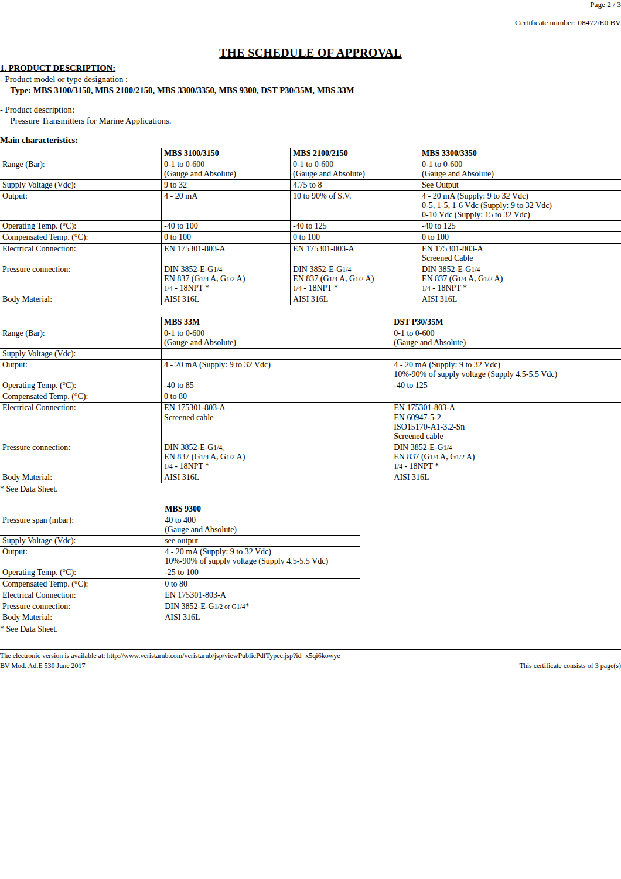Page 2 / 3
Certificate number: 08472/E0 BV
THE SCHEDULE OF APPROVAL
1. PRODUCT DESCRIPTION:
- Product model or type designation :
Type: MBS 3100/3150, MBS 2100/2150, MBS 3300/3350, MBS 9300, DST P30/35M, MBS 33M
- Product description:
Pressure Transmitters for Marine Applications.
Main characteristics:
| | MBS 3100/3150 | MBS 2100/2150 | MBS 3300/3350 |
| --- | --- | --- | --- |
| Range (Bar): | 0-1 to 0-600 (Gauge and Absolute) | 0-1 to 0-600 (Gauge and Absolute) | 0-1 to 0-600 (Gauge and Absolute) |
| Supply Voltage (Vdc): | 9 to 32 | 4.75 to 8 | See Output |
| Output: | 4 - 20 mA | 10 to 90% of S.V. | 4 - 20 mA (Supply: 9 to 32 Vdc) 0-5, 1-5, 1-6 Vdc (Supply: 9 to 32 Vdc) 0-10 Vdc (Supply: 15 to 32 Vdc) |
| Operating Temp. (°C): | -40 to 100 | -40 to 125 | -40 to 125 |
| Compensated Temp. (°C): | 0 to 100 | 0 to 100 | 0 to 100 |
| Electrical Connection: | EN 175301-803-A | EN 175301-803-A | EN 175301-803-A Screened Cable |
| Pressure connection: | DIN 3852-E-G 1/4 EN 837 (G 1/4 A, G 1/2 A) 1/4 - 18NPT * | DIN 3852-E-G 1/4 EN 837 (G 1/4 A, G 1/2 A) 1/4 - 18NPT * | DIN 3852-E-G 1/4 EN 837 (G 1/4 A, G 1/2 A) 1/4 - 18NPT * |
| Body Material: | AISI 316L | AISI 316L | AISI 316L |
| | MBS 33M | DST P30/35M |
| --- | --- | --- |
| Range (Bar): | 0-1 to 0-600 (Gauge and Absolute) | 0-1 to 0-600 (Gauge and Absolute) |
| Supply Voltage (Vdc): | | |
| Output: | 4 - 20 mA (Supply: 9 to 32 Vdc) | 4 - 20 mA (Supply: 9 to 32 Vdc) 10%-90% of supply voltage (Supply 4.5-5.5 Vdc) |
| Operating Temp. (°C): | -40 to 85 | -40 to 125 |
| Compensated Temp. (°C): | 0 to 80 | |
| Electrical Connection: | EN 175301-803-A Screened cable | EN 175301-803-A EN 60947-5-2 ISO15170-A1-3.2-Sn Screened cable |
| Pressure connection: | DIN 3852-E-G 1/4, EN 837 (G 1/4 A, G 1/2 A) 1/4 - 18NPT * | DIN 3852-E-G 1/4 EN 837 (G 1/4 A, G 1/2 A) 1/4 - 18NPT * |
| Body Material: | AISI 316L | AISI 316L |
* See Data Sheet.
| | MBS 9300 |
| --- | --- |
| Pressure span (mbar): | 40 to 400 (Gauge and Absolute) |
| Supply Voltage (Vdc): | see output |
| Output: | 4 - 20 mA (Supply: 9 to 32 Vdc) 10%-90% of supply voltage (Supply 4.5-5.5 Vdc) |
| Operating Temp. (°C): | -25 to 100 |
| Compensated Temp. (°C): | 0 to 80 |
| Electrical Connection: | EN 175301-803-A |
| Pressure connection: | DIN 3852-E-G 1/2 or G1/4 * |
| Body Material: | AISI 316L |
* See Data Sheet.
The electronic version is available at: http://www.veristarnb.com/veristarnb/jsp/viewPublicPdfTypec.jsp?id=x5qi6kowye
BV Mod. Ad.E 530 June 2017 This certificate consists of 3 page(s)